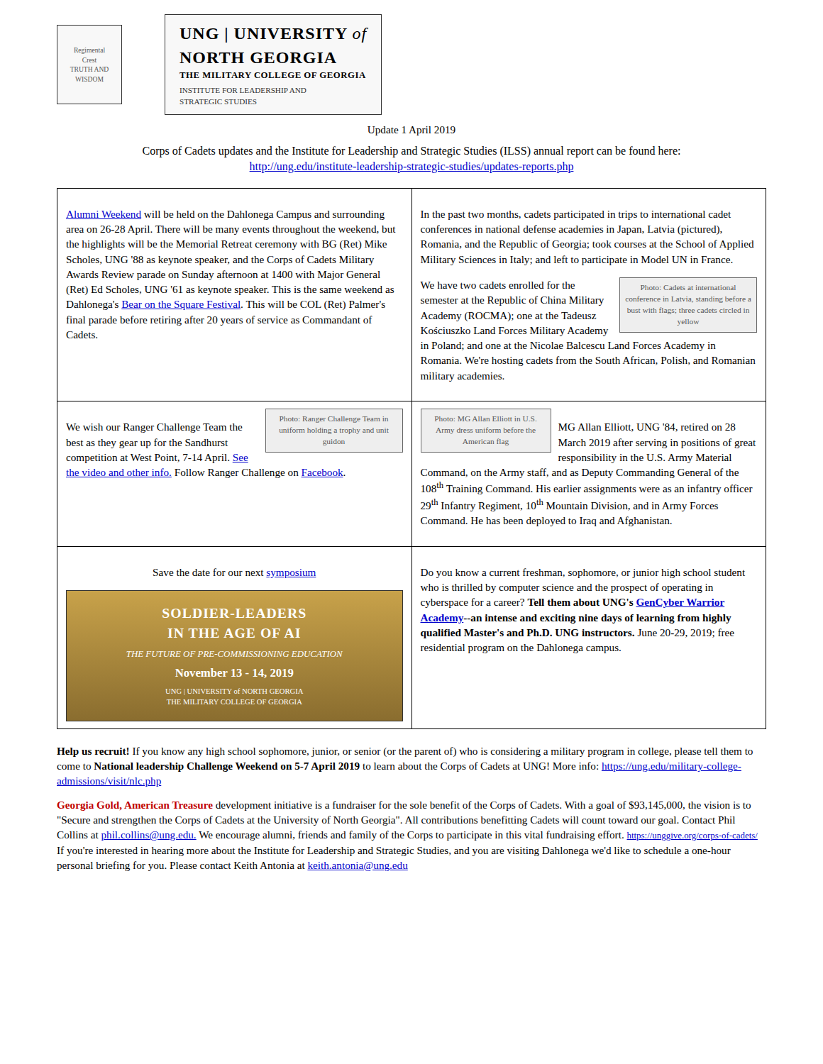Regimental
Crest
TRUTH AND WISDOM
UNG | UNIVERSITY of
NORTH GEORGIA
THE MILITARY COLLEGE OF GEORGIA
INSTITUTE FOR LEADERSHIP AND
STRATEGIC STUDIES
Update 1 April 2019
Corps of Cadets updates and the Institute for Leadership and Strategic Studies (ILSS) annual report can be found here:
http://ung.edu/institute-leadership-strategic-studies/updates-reports.php
| Alumni Weekend will be held on the Dahlonega Campus and surrounding area on 26-28 April. There will be many events throughout the weekend, but the highlights will be the Memorial Retreat ceremony with BG (Ret) Mike Scholes, UNG '88 as keynote speaker, and the Corps of Cadets Military Awards Review parade on Sunday afternoon at 1400 with Major General (Ret) Ed Scholes, UNG '61 as keynote speaker. This is the same weekend as Dahlonega's Bear on the Square Festival . This will be COL (Ret) Palmer's final parade before retiring after 20 years of service as Commandant of Cadets. | In the past two months, cadets participated in trips to international cadet conferences in national defense academies in Japan, Latvia (pictured), Romania, and the Republic of Georgia; took courses at the School of Applied Military Sciences in Italy; and left to participate in Model UN in France. Photo: Cadets at international conference in Latvia, standing before a bust with flags; three cadets circled in yellow We have two cadets enrolled for the semester at the Republic of China Military Academy (ROCMA); one at the Tadeusz Kościuszko Land Forces Military Academy in Poland; and one at the Nicolae Balcescu Land Forces Academy in Romania. We're hosting cadets from the South African, Polish, and Romanian military academies. |
| Photo: Ranger Challenge Team in uniform holding a trophy and unit guidon We wish our Ranger Challenge Team the best as they gear up for the Sandhurst competition at West Point, 7-14 April. See the video and other info. Follow Ranger Challenge on Facebook . | Photo: MG Allan Elliott in U.S. Army dress uniform before the American flag MG Allan Elliott, UNG '84, retired on 28 March 2019 after serving in positions of great responsibility in the U.S. Army Material Command, on the Army staff, and as Deputy Commanding General of the 108 th Training Command. His earlier assignments were as an infantry officer 29 th Infantry Regiment, 10 th Mountain Division, and in Army Forces Command. He has been deployed to Iraq and Afghanistan. |
| Save the date for our next symposium SOLDIER-LEADERS IN THE AGE OF AI THE FUTURE OF PRE-COMMISSIONING EDUCATION November 13 - 14, 2019 UNG / UNIVERSITY of NORTH GEORGIA THE MILITARY COLLEGE OF GEORGIA | Do you know a current freshman, sophomore, or junior high school student who is thrilled by computer science and the prospect of operating in cyberspace for a career? Tell them about UNG's GenCyber Warrior Academy --an intense and exciting nine days of learning from highly qualified Master's and Ph.D. UNG instructors. June 20-29, 2019; free residential program on the Dahlonega campus. |
Help us recruit! If you know any high school sophomore, junior, or senior (or the parent of) who is considering a military program in college, please tell them to come to National leadership Challenge Weekend on 5-7 April 2019 to learn about the Corps of Cadets at UNG! More info: https://ung.edu/military-college-admissions/visit/nlc.php
Georgia Gold, American Treasure development initiative is a fundraiser for the sole benefit of the Corps of Cadets. With a goal of $93,145,000, the vision is to "Secure and strengthen the Corps of Cadets at the University of North Georgia". All contributions benefitting Cadets will count toward our goal. Contact Phil Collins at phil.collins@ung.edu. We encourage alumni, friends and family of the Corps to participate in this vital fundraising effort. https://unggive.org/corps-of-cadets/
If you're interested in hearing more about the Institute for Leadership and Strategic Studies, and you are visiting Dahlonega we'd like to schedule a one-hour personal briefing for you. Please contact Keith Antonia at keith.antonia@ung.edu